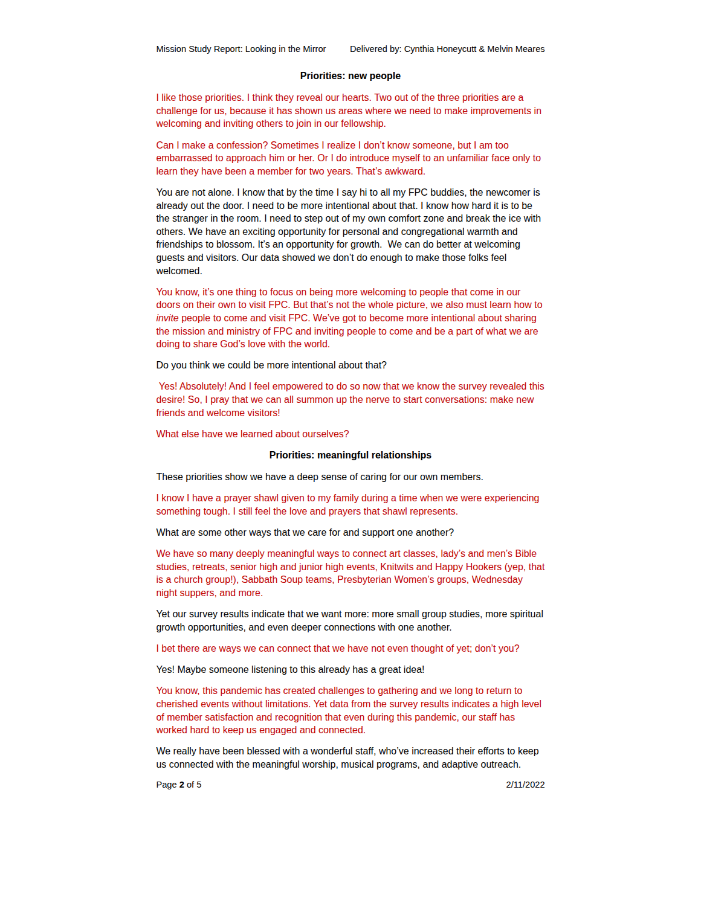Mission Study Report: Looking in the Mirror
Delivered by: Cynthia Honeycutt & Melvin Meares
Priorities: new people
I like those priorities. I think they reveal our hearts. Two out of the three priorities are a challenge for us, because it has shown us areas where we need to make improvements in welcoming and inviting others to join in our fellowship.
Can I make a confession? Sometimes I realize I don’t know someone, but I am too embarrassed to approach him or her. Or I do introduce myself to an unfamiliar face only to learn they have been a member for two years. That’s awkward.
You are not alone. I know that by the time I say hi to all my FPC buddies, the newcomer is already out the door. I need to be more intentional about that. I know how hard it is to be the stranger in the room. I need to step out of my own comfort zone and break the ice with others. We have an exciting opportunity for personal and congregational warmth and friendships to blossom. It’s an opportunity for growth. We can do better at welcoming guests and visitors. Our data showed we don’t do enough to make those folks feel welcomed.
You know, it’s one thing to focus on being more welcoming to people that come in our doors on their own to visit FPC. But that’s not the whole picture, we also must learn how to invite people to come and visit FPC. We’ve got to become more intentional about sharing the mission and ministry of FPC and inviting people to come and be a part of what we are doing to share God’s love with the world.
Do you think we could be more intentional about that?
Yes! Absolutely! And I feel empowered to do so now that we know the survey revealed this desire! So, I pray that we can all summon up the nerve to start conversations: make new friends and welcome visitors!
What else have we learned about ourselves?
Priorities: meaningful relationships
These priorities show we have a deep sense of caring for our own members.
I know I have a prayer shawl given to my family during a time when we were experiencing something tough. I still feel the love and prayers that shawl represents.
What are some other ways that we care for and support one another?
We have so many deeply meaningful ways to connect art classes, lady’s and men’s Bible studies, retreats, senior high and junior high events, Knitwits and Happy Hookers (yep, that is a church group!), Sabbath Soup teams, Presbyterian Women’s groups, Wednesday night suppers, and more.
Yet our survey results indicate that we want more: more small group studies, more spiritual growth opportunities, and even deeper connections with one another.
I bet there are ways we can connect that we have not even thought of yet; don’t you?
Yes! Maybe someone listening to this already has a great idea!
You know, this pandemic has created challenges to gathering and we long to return to cherished events without limitations. Yet data from the survey results indicates a high level of member satisfaction and recognition that even during this pandemic, our staff has worked hard to keep us engaged and connected.
We really have been blessed with a wonderful staff, who’ve increased their efforts to keep us connected with the meaningful worship, musical programs, and adaptive outreach.
Page 2 of 5
2/11/2022